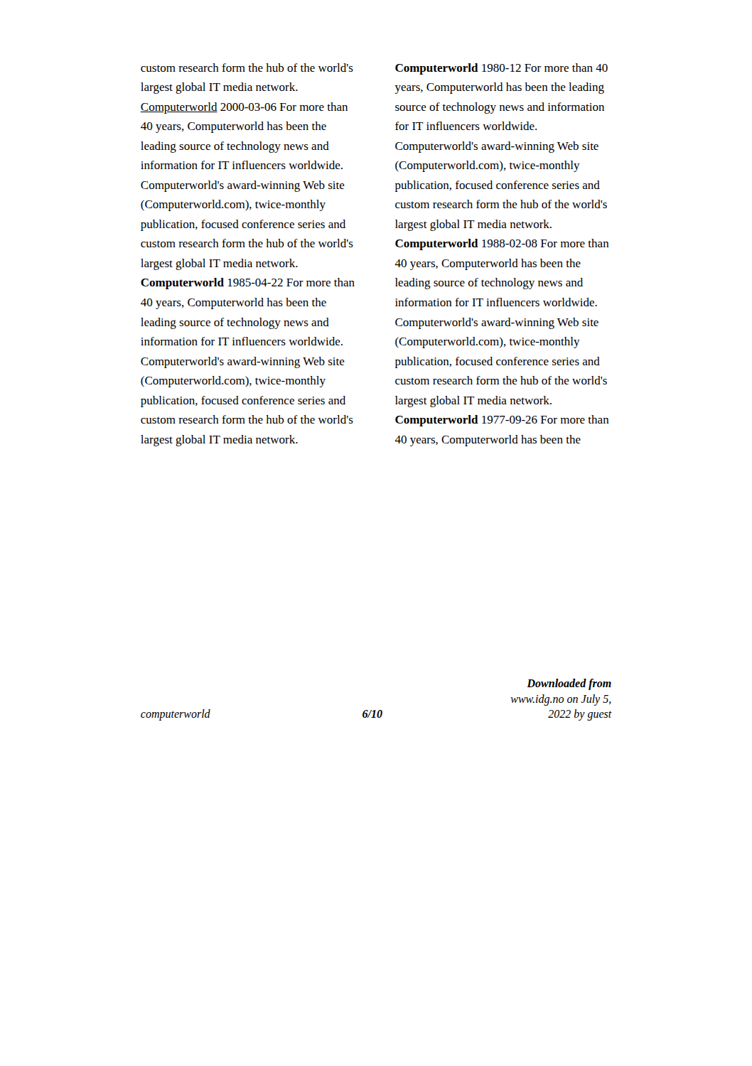custom research form the hub of the world's largest global IT media network.
Computerworld 2000-03-06 For more than 40 years, Computerworld has been the leading source of technology news and information for IT influencers worldwide. Computerworld's award-winning Web site (Computerworld.com), twice-monthly publication, focused conference series and custom research form the hub of the world's largest global IT media network.
Computerworld 1985-04-22 For more than 40 years, Computerworld has been the leading source of technology news and information for IT influencers worldwide. Computerworld's award-winning Web site (Computerworld.com), twice-monthly publication, focused conference series and custom research form the hub of the world's largest global IT media network.
Computerworld 1980-12 For more than 40 years, Computerworld has been the leading source of technology news and information for IT influencers worldwide. Computerworld's award-winning Web site (Computerworld.com), twice-monthly publication, focused conference series and custom research form the hub of the world's largest global IT media network.
Computerworld 1988-02-08 For more than 40 years, Computerworld has been the leading source of technology news and information for IT influencers worldwide. Computerworld's award-winning Web site (Computerworld.com), twice-monthly publication, focused conference series and custom research form the hub of the world's largest global IT media network.
Computerworld 1977-09-26 For more than 40 years, Computerworld has been the
computerworld
6/10
Downloaded from
www.idg.no on July 5,
2022 by guest